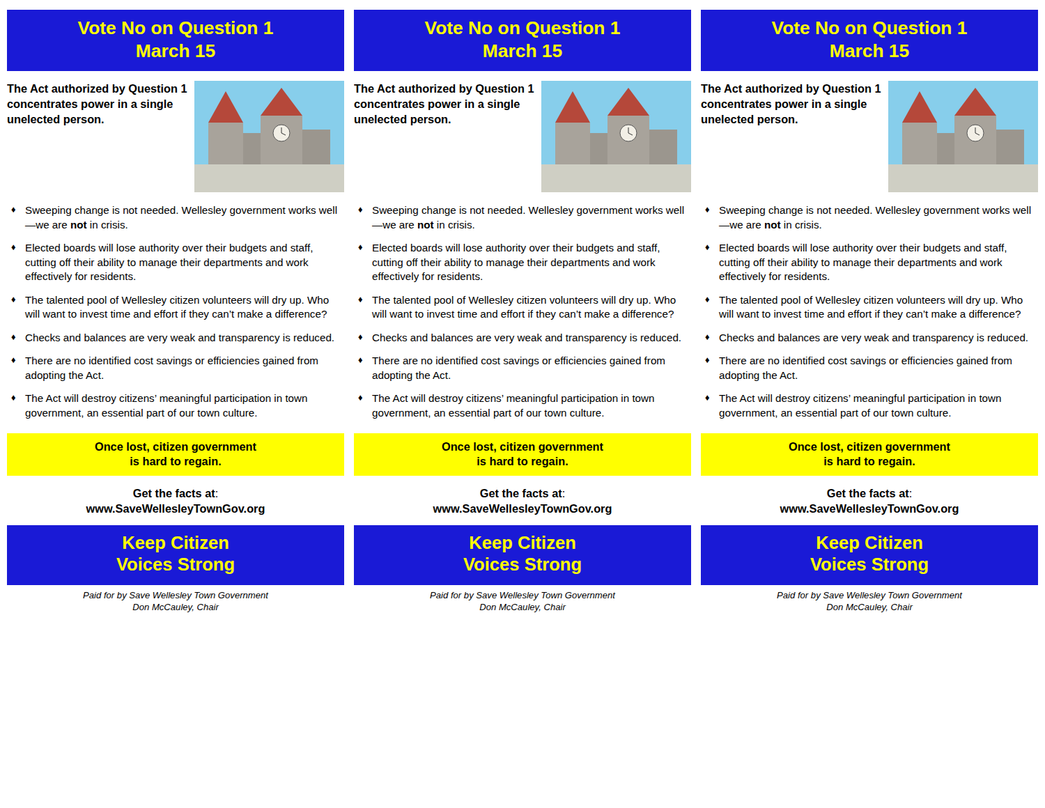Vote No on Question 1 March 15
The Act authorized by Question 1 concentrates power in a single unelected person.
Sweeping change is not needed. Wellesley government works well—we are not in crisis.
Elected boards will lose authority over their budgets and staff, cutting off their ability to manage their departments and work effectively for residents.
The talented pool of Wellesley citizen volunteers will dry up. Who will want to invest time and effort if they can’t make a difference?
Checks and balances are very weak and transparency is reduced.
There are no identified cost savings or efficiencies gained from adopting the Act.
The Act will destroy citizens’ meaningful participation in town government, an essential part of our town culture.
Once lost, citizen government is hard to regain.
Get the facts at: www.SaveWellesleyTownGov.org
Keep Citizen Voices Strong
Paid for by Save Wellesley Town Government Don McCauley, Chair
Vote No on Question 1 March 15
The Act authorized by Question 1 concentrates power in a single unelected person.
Sweeping change is not needed. Wellesley government works well—we are not in crisis.
Elected boards will lose authority over their budgets and staff, cutting off their ability to manage their departments and work effectively for residents.
The talented pool of Wellesley citizen volunteers will dry up. Who will want to invest time and effort if they can’t make a difference?
Checks and balances are very weak and transparency is reduced.
There are no identified cost savings or efficiencies gained from adopting the Act.
The Act will destroy citizens’ meaningful participation in town government, an essential part of our town culture.
Once lost, citizen government is hard to regain.
Get the facts at: www.SaveWellesleyTownGov.org
Keep Citizen Voices Strong
Paid for by Save Wellesley Town Government Don McCauley, Chair
Vote No on Question 1 March 15
The Act authorized by Question 1 concentrates power in a single unelected person.
Sweeping change is not needed. Wellesley government works well—we are not in crisis.
Elected boards will lose authority over their budgets and staff, cutting off their ability to manage their departments and work effectively for residents.
The talented pool of Wellesley citizen volunteers will dry up. Who will want to invest time and effort if they can’t make a difference?
Checks and balances are very weak and transparency is reduced.
There are no identified cost savings or efficiencies gained from adopting the Act.
The Act will destroy citizens’ meaningful participation in town government, an essential part of our town culture.
Once lost, citizen government is hard to regain.
Get the facts at: www.SaveWellesleyTownGov.org
Keep Citizen Voices Strong
Paid for by Save Wellesley Town Government Don McCauley, Chair